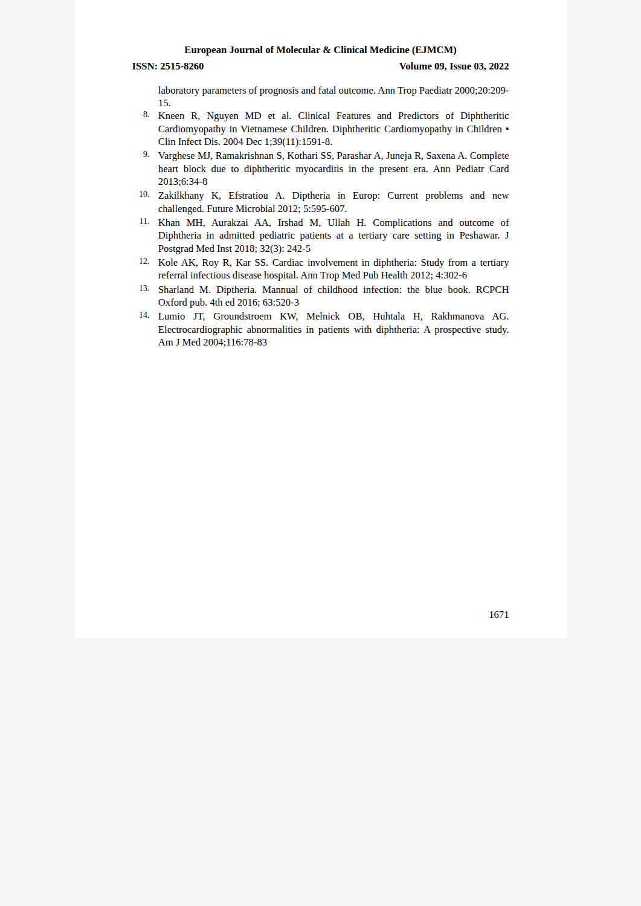European Journal of Molecular & Clinical Medicine (EJMCM)
ISSN: 2515-8260 Volume 09, Issue 03, 2022
laboratory parameters of prognosis and fatal outcome. Ann Trop Paediatr 2000;20:209-15.
8. Kneen R, Nguyen MD et al. Clinical Features and Predictors of Diphtheritic Cardiomyopathy in Vietnamese Children. Diphtheritic Cardiomyopathy in Children • Clin Infect Dis. 2004 Dec 1;39(11):1591-8.
9. Varghese MJ, Ramakrishnan S, Kothari SS, Parashar A, Juneja R, Saxena A. Complete heart block due to diphtheritic myocarditis in the present era. Ann Pediatr Card 2013;6:34-8
10. Zakilkhany K, Efstratiou A. Diptheria in Europ: Current problems and new challenged. Future Microbial 2012; 5:595-607.
11. Khan MH, Aurakzai AA, Irshad M, Ullah H. Complications and outcome of Diphtheria in admitted pediatric patients at a tertiary care setting in Peshawar. J Postgrad Med Inst 2018; 32(3): 242-5
12. Kole AK, Roy R, Kar SS. Cardiac involvement in diphtheria: Study from a tertiary referral infectious disease hospital. Ann Trop Med Pub Health 2012; 4:302-6
13. Sharland M. Diptheria. Mannual of childhood infection: the blue book. RCPCH Oxford pub. 4th ed 2016; 63:520-3
14. Lumio JT, Groundstroem KW, Melnick OB, Huhtala H, Rakhmanova AG. Electrocardiographic abnormalities in patients with diphtheria: A prospective study. Am J Med 2004;116:78-83
1671